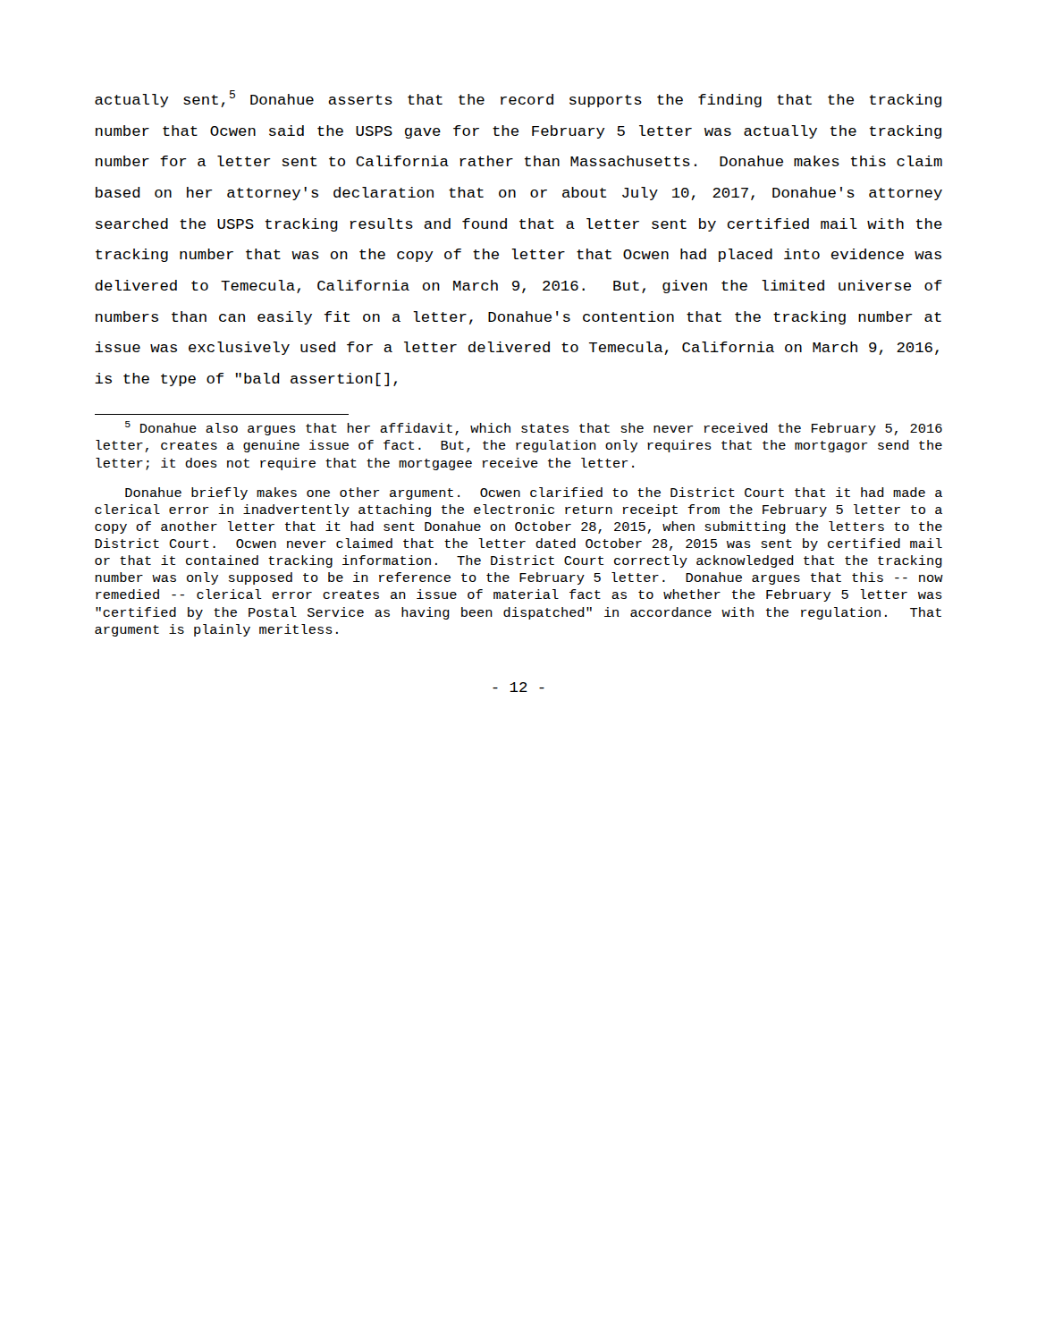actually sent,5 Donahue asserts that the record supports the finding that the tracking number that Ocwen said the USPS gave for the February 5 letter was actually the tracking number for a letter sent to California rather than Massachusetts. Donahue makes this claim based on her attorney's declaration that on or about July 10, 2017, Donahue's attorney searched the USPS tracking results and found that a letter sent by certified mail with the tracking number that was on the copy of the letter that Ocwen had placed into evidence was delivered to Temecula, California on March 9, 2016. But, given the limited universe of numbers than can easily fit on a letter, Donahue's contention that the tracking number at issue was exclusively used for a letter delivered to Temecula, California on March 9, 2016, is the type of "bald assertion[],
5 Donahue also argues that her affidavit, which states that she never received the February 5, 2016 letter, creates a genuine issue of fact. But, the regulation only requires that the mortgagor send the letter; it does not require that the mortgagee receive the letter.
Donahue briefly makes one other argument. Ocwen clarified to the District Court that it had made a clerical error in inadvertently attaching the electronic return receipt from the February 5 letter to a copy of another letter that it had sent Donahue on October 28, 2015, when submitting the letters to the District Court. Ocwen never claimed that the letter dated October 28, 2015 was sent by certified mail or that it contained tracking information. The District Court correctly acknowledged that the tracking number was only supposed to be in reference to the February 5 letter. Donahue argues that this -- now remedied -- clerical error creates an issue of material fact as to whether the February 5 letter was "certified by the Postal Service as having been dispatched" in accordance with the regulation. That argument is plainly meritless.
- 12 -